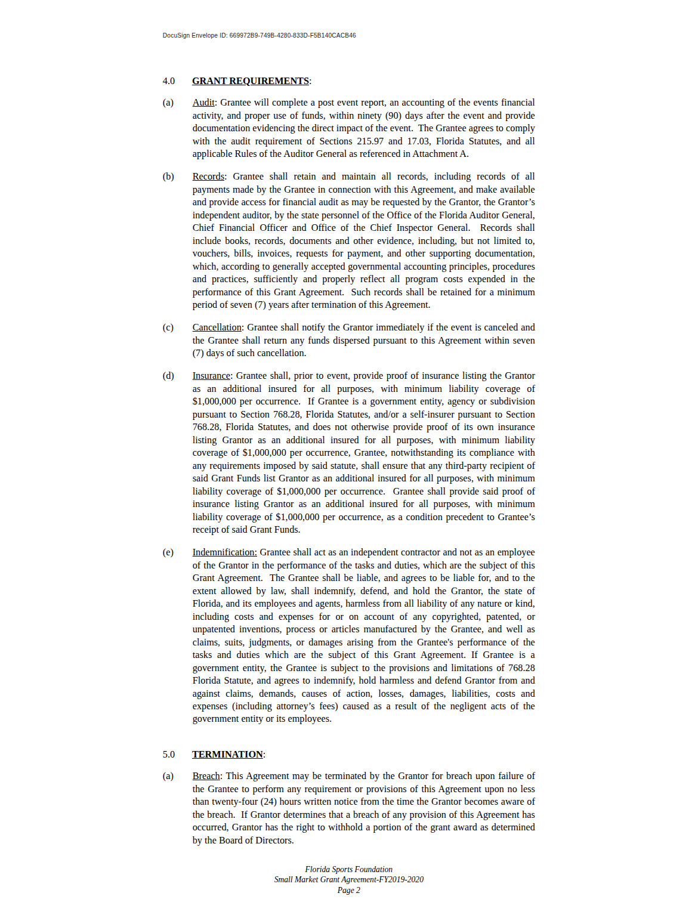DocuSign Envelope ID: 669972B9-749B-4280-833D-F5B140CACB46
4.0 GRANT REQUIREMENTS:
(a) Audit: Grantee will complete a post event report, an accounting of the events financial activity, and proper use of funds, within ninety (90) days after the event and provide documentation evidencing the direct impact of the event. The Grantee agrees to comply with the audit requirement of Sections 215.97 and 17.03, Florida Statutes, and all applicable Rules of the Auditor General as referenced in Attachment A.
(b) Records: Grantee shall retain and maintain all records, including records of all payments made by the Grantee in connection with this Agreement, and make available and provide access for financial audit as may be requested by the Grantor, the Grantor’s independent auditor, by the state personnel of the Office of the Florida Auditor General, Chief Financial Officer and Office of the Chief Inspector General. Records shall include books, records, documents and other evidence, including, but not limited to, vouchers, bills, invoices, requests for payment, and other supporting documentation, which, according to generally accepted governmental accounting principles, procedures and practices, sufficiently and properly reflect all program costs expended in the performance of this Grant Agreement. Such records shall be retained for a minimum period of seven (7) years after termination of this Agreement.
(c) Cancellation: Grantee shall notify the Grantor immediately if the event is canceled and the Grantee shall return any funds dispersed pursuant to this Agreement within seven (7) days of such cancellation.
(d) Insurance: Grantee shall, prior to event, provide proof of insurance listing the Grantor as an additional insured for all purposes, with minimum liability coverage of $1,000,000 per occurrence. If Grantee is a government entity, agency or subdivision pursuant to Section 768.28, Florida Statutes, and/or a self-insurer pursuant to Section 768.28, Florida Statutes, and does not otherwise provide proof of its own insurance listing Grantor as an additional insured for all purposes, with minimum liability coverage of $1,000,000 per occurrence, Grantee, notwithstanding its compliance with any requirements imposed by said statute, shall ensure that any third-party recipient of said Grant Funds list Grantor as an additional insured for all purposes, with minimum liability coverage of $1,000,000 per occurrence. Grantee shall provide said proof of insurance listing Grantor as an additional insured for all purposes, with minimum liability coverage of $1,000,000 per occurrence, as a condition precedent to Grantee’s receipt of said Grant Funds.
(e) Indemnification: Grantee shall act as an independent contractor and not as an employee of the Grantor in the performance of the tasks and duties, which are the subject of this Grant Agreement. The Grantee shall be liable, and agrees to be liable for, and to the extent allowed by law, shall indemnify, defend, and hold the Grantor, the state of Florida, and its employees and agents, harmless from all liability of any nature or kind, including costs and expenses for or on account of any copyrighted, patented, or unpatented inventions, process or articles manufactured by the Grantee, and well as claims, suits, judgments, or damages arising from the Grantee's performance of the tasks and duties which are the subject of this Grant Agreement. If Grantee is a government entity, the Grantee is subject to the provisions and limitations of 768.28 Florida Statute, and agrees to indemnify, hold harmless and defend Grantor from and against claims, demands, causes of action, losses, damages, liabilities, costs and expenses (including attorney’s fees) caused as a result of the negligent acts of the government entity or its employees.
5.0 TERMINATION:
(a) Breach: This Agreement may be terminated by the Grantor for breach upon failure of the Grantee to perform any requirement or provisions of this Agreement upon no less than twenty-four (24) hours written notice from the time the Grantor becomes aware of the breach. If Grantor determines that a breach of any provision of this Agreement has occurred, Grantor has the right to withhold a portion of the grant award as determined by the Board of Directors.
Florida Sports Foundation
Small Market Grant Agreement-FY2019-2020
Page 2